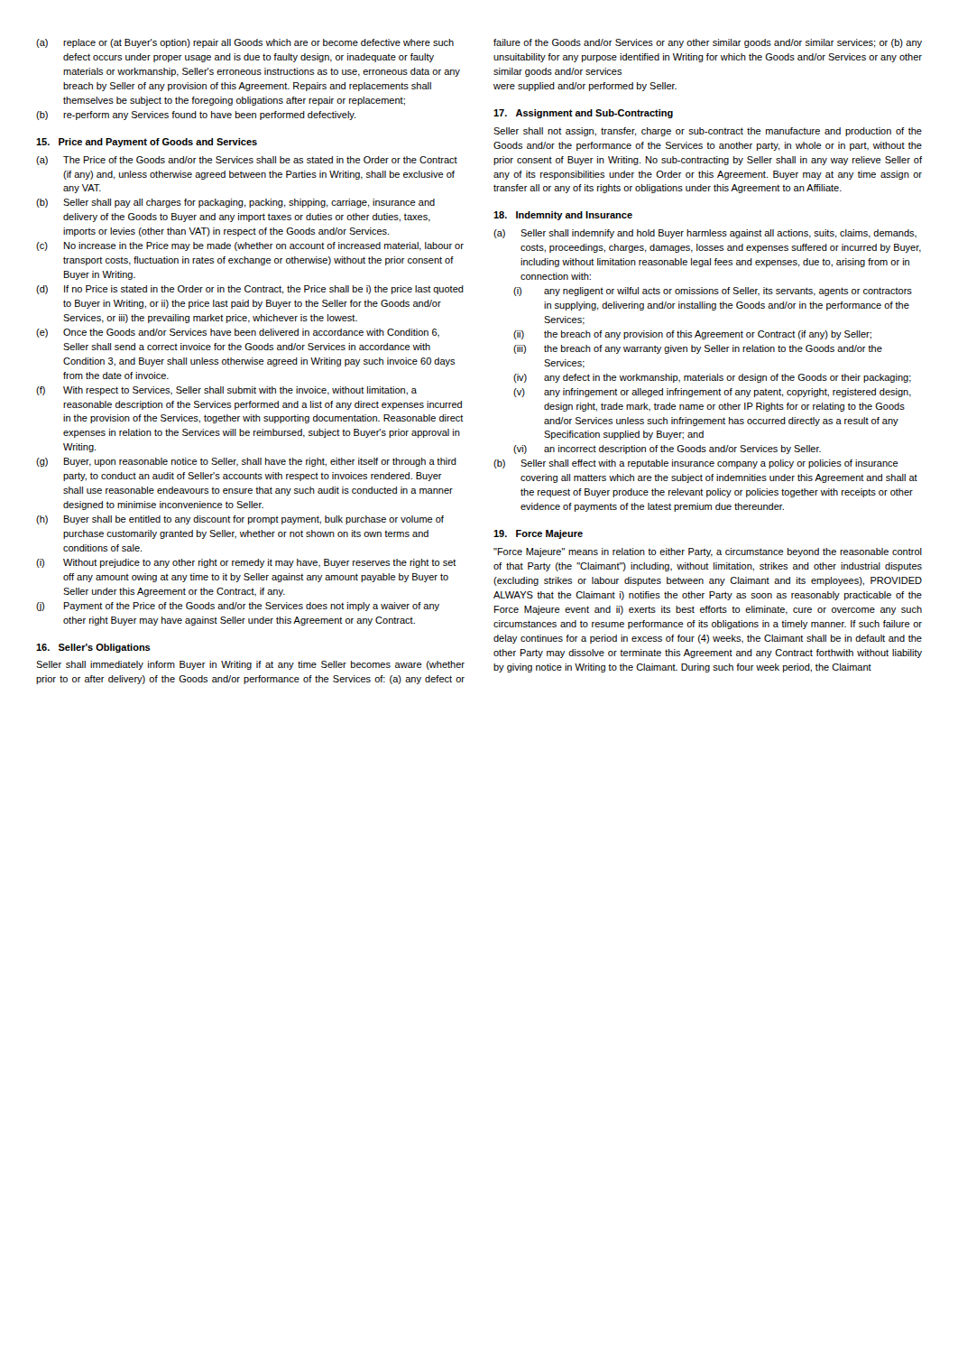(a)
replace or (at Buyer's option) repair all Goods which are or become defective where such defect occurs under proper usage and is due to faulty design, or inadequate or faulty materials or workmanship, Seller's erroneous instructions as to use, erroneous data or any breach by Seller of any provision of this Agreement. Repairs and replacements shall themselves be subject to the foregoing obligations after repair or replacement;
(b)
re-perform any Services found to have been performed defectively.
15. Price and Payment of Goods and Services
(a)
The Price of the Goods and/or the Services shall be as stated in the Order or the Contract (if any) and, unless otherwise agreed between the Parties in Writing, shall be exclusive of any VAT.
(b)
Seller shall pay all charges for packaging, packing, shipping, carriage, insurance and delivery of the Goods to Buyer and any import taxes or duties or other duties, taxes, imports or levies (other than VAT) in respect of the Goods and/or Services.
(c)
No increase in the Price may be made (whether on account of increased material, labour or transport costs, fluctuation in rates of exchange or otherwise) without the prior consent of Buyer in Writing.
(d)
If no Price is stated in the Order or in the Contract, the Price shall be i) the price last quoted to Buyer in Writing, or ii) the price last paid by Buyer to the Seller for the Goods and/or Services, or iii) the prevailing market price, whichever is the lowest.
(e)
Once the Goods and/or Services have been delivered in accordance with Condition 6, Seller shall send a correct invoice for the Goods and/or Services in accordance with Condition 3, and Buyer shall unless otherwise agreed in Writing pay such invoice 60 days from the date of invoice.
(f)
With respect to Services, Seller shall submit with the invoice, without limitation, a reasonable description of the Services performed and a list of any direct expenses incurred in the provision of the Services, together with supporting documentation. Reasonable direct expenses in relation to the Services will be reimbursed, subject to Buyer's prior approval in Writing.
(g)
Buyer, upon reasonable notice to Seller, shall have the right, either itself or through a third party, to conduct an audit of Seller's accounts with respect to invoices rendered. Buyer shall use reasonable endeavours to ensure that any such audit is conducted in a manner designed to minimise inconvenience to Seller.
(h)
Buyer shall be entitled to any discount for prompt payment, bulk purchase or volume of purchase customarily granted by Seller, whether or not shown on its own terms and conditions of sale.
(i)
Without prejudice to any other right or remedy it may have, Buyer reserves the right to set off any amount owing at any time to it by Seller against any amount payable by Buyer to Seller under this Agreement or the Contract, if any.
(j)
Payment of the Price of the Goods and/or the Services does not imply a waiver of any other right Buyer may have against Seller under this Agreement or any Contract.
16. Seller's Obligations
Seller shall immediately inform Buyer in Writing if at any time Seller becomes aware (whether prior to or after delivery) of the Goods and/or performance of the Services of: (a) any defect or failure of the Goods and/or Services or any other similar goods and/or similar services; or (b) any unsuitability for any purpose identified in Writing for which the Goods and/or Services or any other similar goods and/or services
were supplied and/or performed by Seller.
17. Assignment and Sub-Contracting
Seller shall not assign, transfer, charge or sub-contract the manufacture and production of the Goods and/or the performance of the Services to another party, in whole or in part, without the prior consent of Buyer in Writing. No sub-contracting by Seller shall in any way relieve Seller of any of its responsibilities under the Order or this Agreement. Buyer may at any time assign or transfer all or any of its rights or obligations under this Agreement to an Affiliate.
18. Indemnity and Insurance
(a)
Seller shall indemnify and hold Buyer harmless against all actions, suits, claims, demands, costs, proceedings, charges, damages, losses and expenses suffered or incurred by Buyer, including without limitation reasonable legal fees and expenses, due to, arising from or in connection with:
(i)
any negligent or wilful acts or omissions of Seller, its servants, agents or contractors in supplying, delivering and/or installing the Goods and/or in the performance of the Services;
(ii)
the breach of any provision of this Agreement or Contract (if any) by Seller;
(iii)
the breach of any warranty given by Seller in relation to the Goods and/or the Services;
(iv)
any defect in the workmanship, materials or design of the Goods or their packaging;
(v)
any infringement or alleged infringement of any patent, copyright, registered design, design right, trade mark, trade name or other IP Rights for or relating to the Goods and/or Services unless such infringement has occurred directly as a result of any Specification supplied by Buyer; and
(vi)
an incorrect description of the Goods and/or Services by Seller.
(b)
Seller shall effect with a reputable insurance company a policy or policies of insurance covering all matters which are the subject of indemnities under this Agreement and shall at the request of Buyer produce the relevant policy or policies together with receipts or other evidence of payments of the latest premium due thereunder.
19. Force Majeure
"Force Majeure" means in relation to either Party, a circumstance beyond the reasonable control of that Party (the "Claimant") including, without limitation, strikes and other industrial disputes (excluding strikes or labour disputes between any Claimant and its employees), PROVIDED ALWAYS that the Claimant i) notifies the other Party as soon as reasonably practicable of the Force Majeure event and ii) exerts its best efforts to eliminate, cure or overcome any such circumstances and to resume performance of its obligations in a timely manner. If such failure or delay continues for a period in excess of four (4) weeks, the Claimant shall be in default and the other Party may dissolve or terminate this Agreement and any Contract forthwith without liability by giving notice in Writing to the Claimant. During such four week period, the Claimant